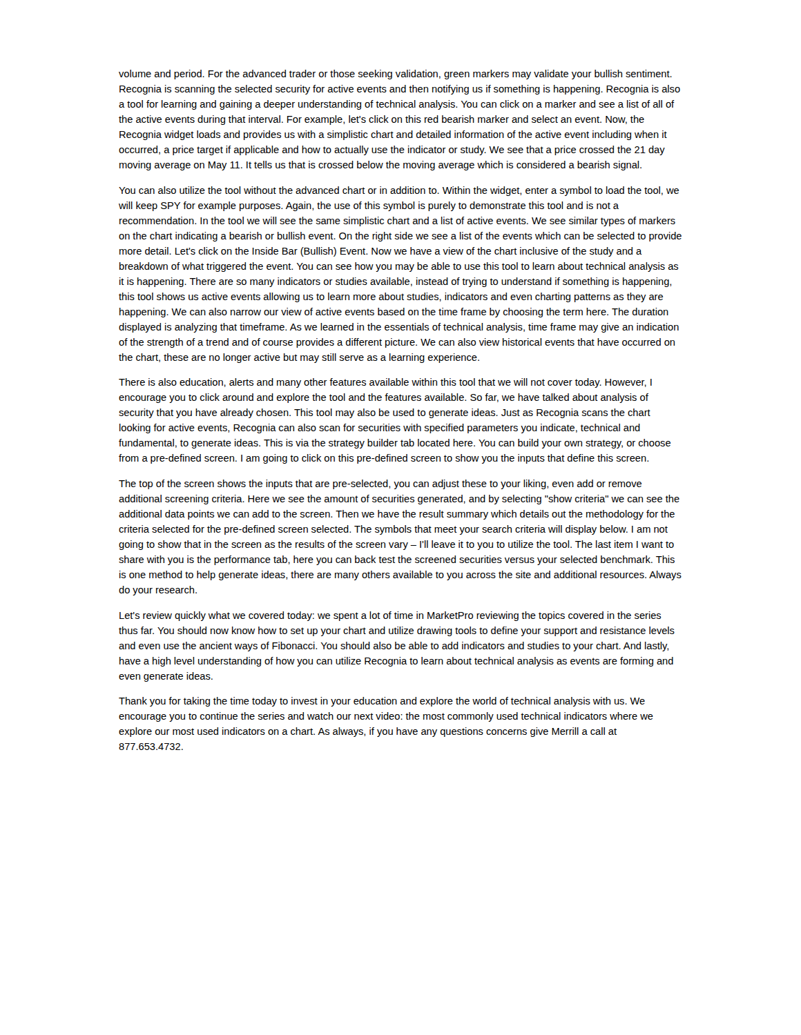volume and period. For the advanced trader or those seeking validation, green markers may validate your bullish sentiment. Recognia is scanning the selected security for active events and then notifying us if something is happening. Recognia is also a tool for learning and gaining a deeper understanding of technical analysis. You can click on a marker and see a list of all of the active events during that interval. For example, let's click on this red bearish marker and select an event. Now, the Recognia widget loads and provides us with a simplistic chart and detailed information of the active event including when it occurred, a price target if applicable and how to actually use the indicator or study. We see that a price crossed the 21 day moving average on May 11. It tells us that is crossed below the moving average which is considered a bearish signal.
You can also utilize the tool without the advanced chart or in addition to. Within the widget, enter a symbol to load the tool, we will keep SPY for example purposes. Again, the use of this symbol is purely to demonstrate this tool and is not a recommendation. In the tool we will see the same simplistic chart and a list of active events. We see similar types of markers on the chart indicating a bearish or bullish event. On the right side we see a list of the events which can be selected to provide more detail. Let's click on the Inside Bar (Bullish) Event. Now we have a view of the chart inclusive of the study and a breakdown of what triggered the event. You can see how you may be able to use this tool to learn about technical analysis as it is happening. There are so many indicators or studies available, instead of trying to understand if something is happening, this tool shows us active events allowing us to learn more about studies, indicators and even charting patterns as they are happening. We can also narrow our view of active events based on the time frame by choosing the term here. The duration displayed is analyzing that timeframe. As we learned in the essentials of technical analysis, time frame may give an indication of the strength of a trend and of course provides a different picture. We can also view historical events that have occurred on the chart, these are no longer active but may still serve as a learning experience.
There is also education, alerts and many other features available within this tool that we will not cover today. However, I encourage you to click around and explore the tool and the features available. So far, we have talked about analysis of security that you have already chosen. This tool may also be used to generate ideas. Just as Recognia scans the chart looking for active events, Recognia can also scan for securities with specified parameters you indicate, technical and fundamental, to generate ideas. This is via the strategy builder tab located here. You can build your own strategy, or choose from a pre-defined screen. I am going to click on this pre-defined screen to show you the inputs that define this screen.
The top of the screen shows the inputs that are pre-selected, you can adjust these to your liking, even add or remove additional screening criteria. Here we see the amount of securities generated, and by selecting "show criteria" we can see the additional data points we can add to the screen. Then we have the result summary which details out the methodology for the criteria selected for the pre-defined screen selected. The symbols that meet your search criteria will display below. I am not going to show that in the screen as the results of the screen vary – I'll leave it to you to utilize the tool. The last item I want to share with you is the performance tab, here you can back test the screened securities versus your selected benchmark. This is one method to help generate ideas, there are many others available to you across the site and additional resources. Always do your research.
Let's review quickly what we covered today: we spent a lot of time in MarketPro reviewing the topics covered in the series thus far. You should now know how to set up your chart and utilize drawing tools to define your support and resistance levels and even use the ancient ways of Fibonacci. You should also be able to add indicators and studies to your chart. And lastly, have a high level understanding of how you can utilize Recognia to learn about technical analysis as events are forming and even generate ideas.
Thank you for taking the time today to invest in your education and explore the world of technical analysis with us. We encourage you to continue the series and watch our next video: the most commonly used technical indicators where we explore our most used indicators on a chart. As always, if you have any questions concerns give Merrill a call at 877.653.4732.